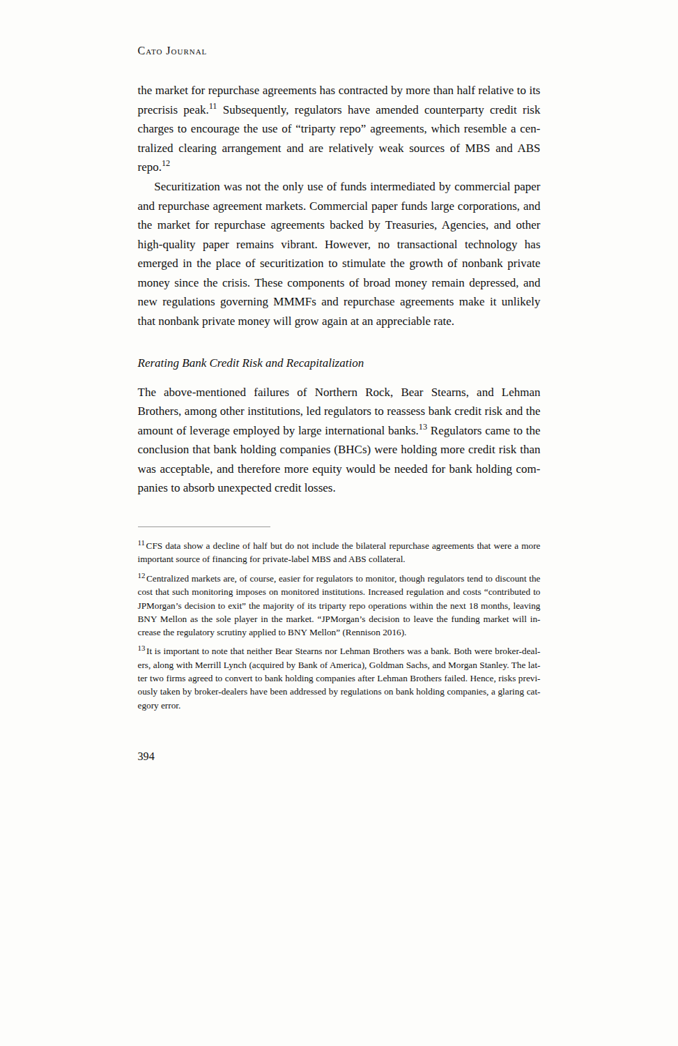Cato Journal
the market for repurchase agreements has contracted by more than half relative to its precrisis peak.11 Subsequently, regulators have amended counterparty credit risk charges to encourage the use of “triparty repo” agreements, which resemble a centralized clearing arrangement and are relatively weak sources of MBS and ABS repo.12
Securitization was not the only use of funds intermediated by commercial paper and repurchase agreement markets. Commercial paper funds large corporations, and the market for repurchase agreements backed by Treasuries, Agencies, and other high-quality paper remains vibrant. However, no transactional technology has emerged in the place of securitization to stimulate the growth of nonbank private money since the crisis. These components of broad money remain depressed, and new regulations governing MMMFs and repurchase agreements make it unlikely that nonbank private money will grow again at an appreciable rate.
Rerating Bank Credit Risk and Recapitalization
The above-mentioned failures of Northern Rock, Bear Stearns, and Lehman Brothers, among other institutions, led regulators to reassess bank credit risk and the amount of leverage employed by large international banks.13 Regulators came to the conclusion that bank holding companies (BHCs) were holding more credit risk than was acceptable, and therefore more equity would be needed for bank holding companies to absorb unexpected credit losses.
11 CFS data show a decline of half but do not include the bilateral repurchase agreements that were a more important source of financing for private-label MBS and ABS collateral.
12 Centralized markets are, of course, easier for regulators to monitor, though regulators tend to discount the cost that such monitoring imposes on monitored institutions. Increased regulation and costs “contributed to JPMorgan’s decision to exit” the majority of its triparty repo operations within the next 18 months, leaving BNY Mellon as the sole player in the market. “JPMorgan’s decision to leave the funding market will increase the regulatory scrutiny applied to BNY Mellon” (Rennison 2016).
13 It is important to note that neither Bear Stearns nor Lehman Brothers was a bank. Both were broker-dealers, along with Merrill Lynch (acquired by Bank of America), Goldman Sachs, and Morgan Stanley. The latter two firms agreed to convert to bank holding companies after Lehman Brothers failed. Hence, risks previously taken by broker-dealers have been addressed by regulations on bank holding companies, a glaring category error.
394